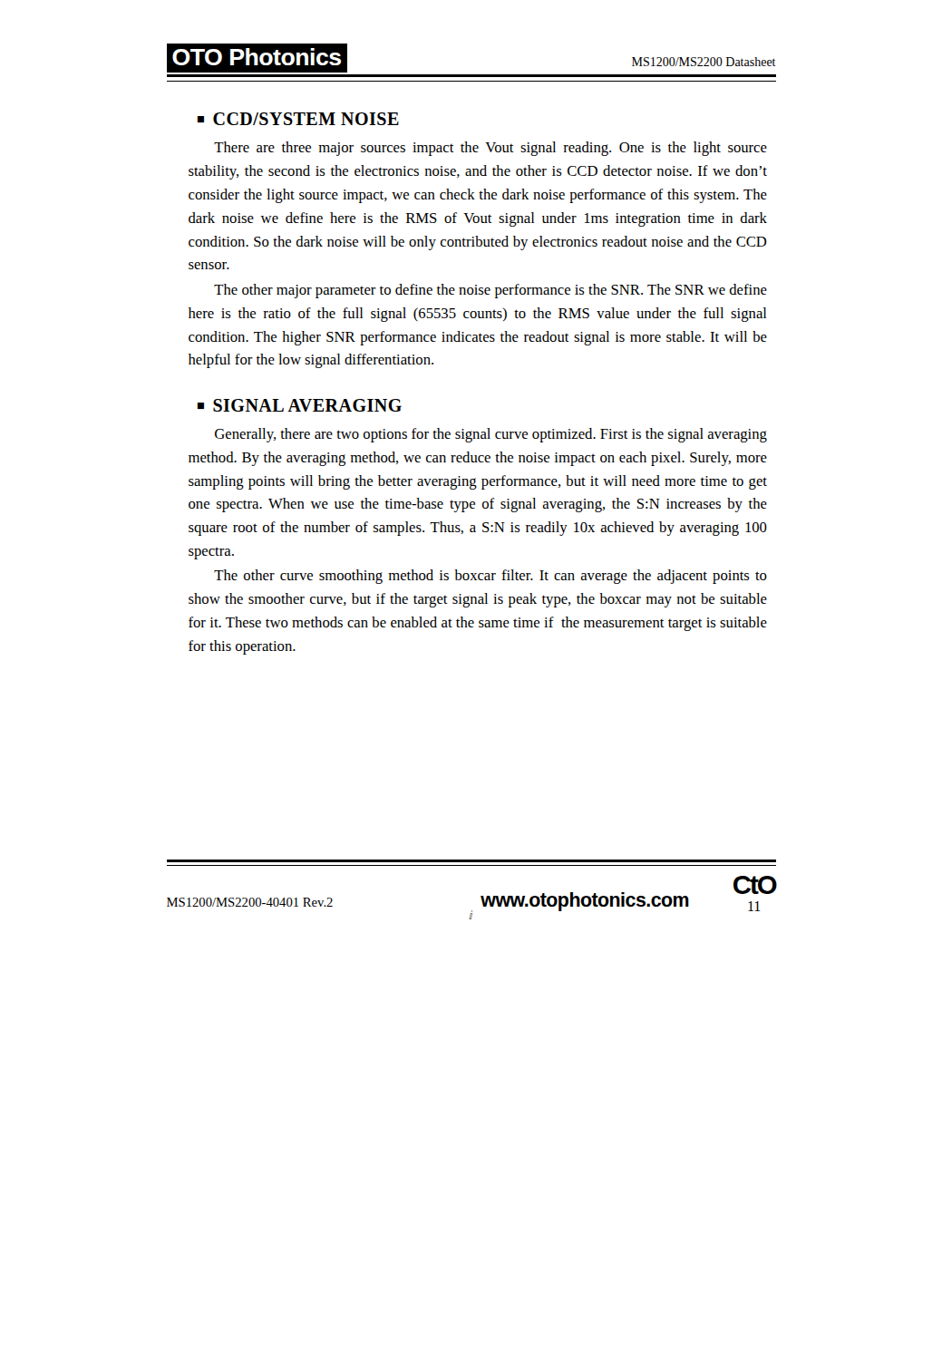OTO Photonics
MS1200/MS2200 Datasheet
■CCD/SYSTEM NOISE
There are three major sources impact the Vout signal reading. One is the light source stability, the second is the electronics noise, and the other is CCD detector noise. If we don’t consider the light source impact, we can check the dark noise performance of this system. The dark noise we define here is the RMS of Vout signal under 1ms integration time in dark condition. So the dark noise will be only contributed by electronics readout noise and the CCD sensor.
The other major parameter to define the noise performance is the SNR. The SNR we define here is the ratio of the full signal (65535 counts) to the RMS value under the full signal condition. The higher SNR performance indicates the readout signal is more stable. It will be helpful for the low signal differentiation.
■SIGNAL AVERAGING
Generally, there are two options for the signal curve optimized. First is the signal averaging method. By the averaging method, we can reduce the noise impact on each pixel. Surely, more sampling points will bring the better averaging performance, but it will need more time to get one spectra. When we use the time-base type of signal averaging, the S:N increases by the square root of the number of samples. Thus, a S:N is readily 10x achieved by averaging 100 spectra.
The other curve smoothing method is boxcar filter. It can average the adjacent points to show the smoother curve, but if the target signal is peak type, the boxcar may not be suitable for it. These two methods can be enabled at the same time if the measurement target is suitable for this operation.
ⅈ
MS1200/MS2200-40401 Rev.2
www.otophotonics.com
CtO 11